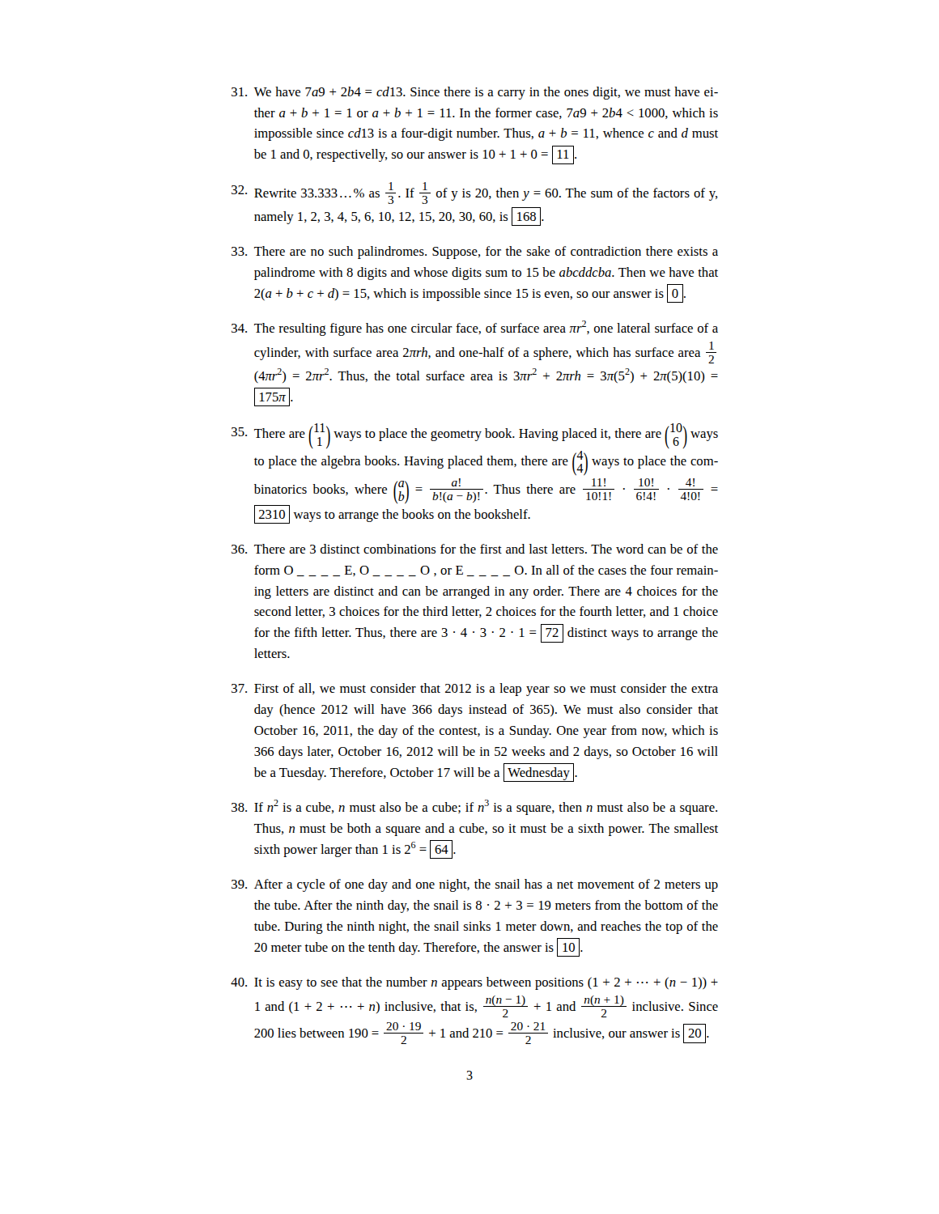We have 7a9 + 2b4 = cd13. Since there is a carry in the ones digit, we must have either a + b + 1 = 1 or a + b + 1 = 11. In the former case, 7a9 + 2b4 < 1000, which is impossible since cd13 is a four-digit number. Thus, a + b = 11, whence c and d must be 1 and 0, respectivelly, so our answer is 10 + 1 + 0 = 11.
Rewrite 33.333 … % as 13. If 13 of y is 20, then y = 60. The sum of the factors of y, namely 1, 2, 3, 4, 5, 6, 10, 12, 15, 20, 30, 60, is 168.
There are no such palindromes. Suppose, for the sake of contradiction there exists a palindrome with 8 digits and whose digits sum to 15 be abcddcba. Then we have that 2(a + b + c + d) = 15, which is impossible since 15 is even, so our answer is 0.
The resulting figure has one circular face, of surface area πr2, one lateral surface of a cylinder, with surface area 2πrh, and one-half of a sphere, which has surface area 12(4πr2) = 2πr2. Thus, the total surface area is 3πr2 + 2πrh = 3π(52) + 2π(5)(10) = 175π.
There are 111 ways to place the geometry book. Having placed it, there are 106 ways to place the algebra books. Having placed them, there are 44 ways to place the combinatorics books, where ab = a!b!(a − b)!. Thus there are 11!10!1! · 10!6!4! · 4!4!0! = 2310 ways to arrange the books on the bookshelf.
There are 3 distinct combinations for the first and last letters. The word can be of the form O _ _ _ _ E, O _ _ _ _ O , or E _ _ _ _ O. In all of the cases the four remaining letters are distinct and can be arranged in any order. There are 4 choices for the second letter, 3 choices for the third letter, 2 choices for the fourth letter, and 1 choice for the fifth letter. Thus, there are 3 · 4 · 3 · 2 · 1 = 72 distinct ways to arrange the letters.
First of all, we must consider that 2012 is a leap year so we must consider the extra day (hence 2012 will have 366 days instead of 365). We must also consider that October 16, 2011, the day of the contest, is a Sunday. One year from now, which is 366 days later, October 16, 2012 will be in 52 weeks and 2 days, so October 16 will be a Tuesday. Therefore, October 17 will be a Wednesday.
If n2 is a cube, n must also be a cube; if n3 is a square, then n must also be a square. Thus, n must be both a square and a cube, so it must be a sixth power. The smallest sixth power larger than 1 is 26 = 64.
After a cycle of one day and one night, the snail has a net movement of 2 meters up the tube. After the ninth day, the snail is 8 · 2 + 3 = 19 meters from the bottom of the tube. During the ninth night, the snail sinks 1 meter down, and reaches the top of the 20 meter tube on the tenth day. Therefore, the answer is 10.
It is easy to see that the number n appears between positions (1 + 2 + ⋯ + (n − 1)) + 1 and (1 + 2 + ⋯ + n) inclusive, that is, n(n − 1) 2 + 1 and n(n + 1) 2 inclusive. Since 200 lies between 190 = 20 · 192 + 1 and 210 = 20 · 212 inclusive, our answer is 20.
3